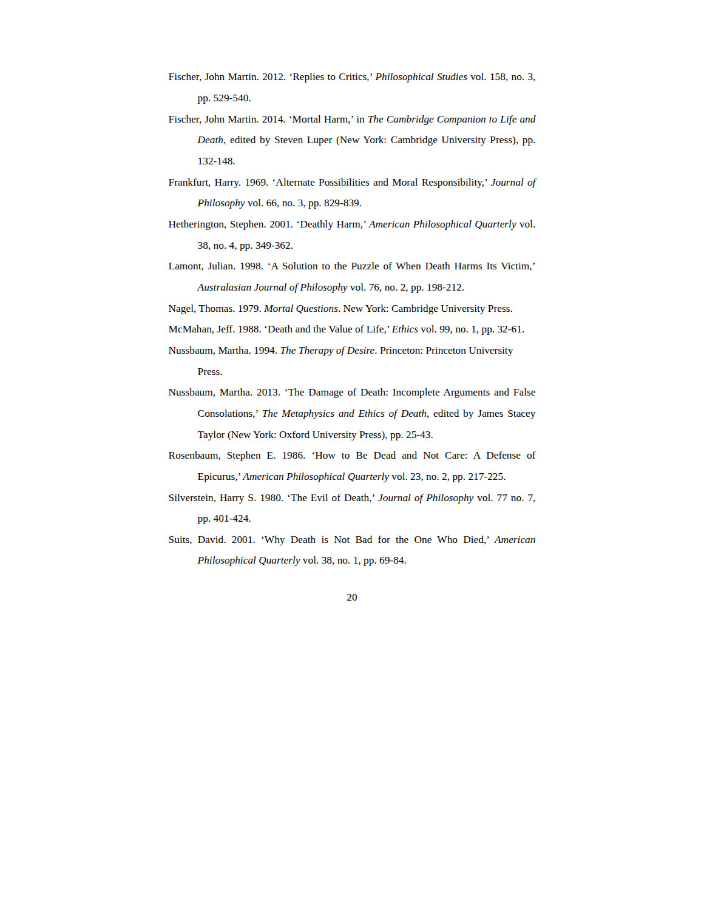Fischer, John Martin. 2012. ‘Replies to Critics,’ Philosophical Studies vol. 158, no. 3, pp. 529-540.
Fischer, John Martin. 2014. ‘Mortal Harm,’ in The Cambridge Companion to Life and Death, edited by Steven Luper (New York: Cambridge University Press), pp. 132-148.
Frankfurt, Harry. 1969. ‘Alternate Possibilities and Moral Responsibility,’ Journal of Philosophy vol. 66, no. 3, pp. 829-839.
Hetherington, Stephen. 2001. ‘Deathly Harm,’ American Philosophical Quarterly vol. 38, no. 4, pp. 349-362.
Lamont, Julian. 1998. ‘A Solution to the Puzzle of When Death Harms Its Victim,’ Australasian Journal of Philosophy vol. 76, no. 2, pp. 198-212.
Nagel, Thomas. 1979. Mortal Questions. New York: Cambridge University Press.
McMahan, Jeff. 1988. ‘Death and the Value of Life,’ Ethics vol. 99, no. 1, pp. 32-61.
Nussbaum, Martha. 1994. The Therapy of Desire. Princeton: Princeton University Press.
Nussbaum, Martha. 2013. ‘The Damage of Death: Incomplete Arguments and False Consolations,’ The Metaphysics and Ethics of Death, edited by James Stacey Taylor (New York: Oxford University Press), pp. 25-43.
Rosenbaum, Stephen E. 1986. ‘How to Be Dead and Not Care: A Defense of Epicurus,’ American Philosophical Quarterly vol. 23, no. 2, pp. 217-225.
Silverstein, Harry S. 1980. ‘The Evil of Death,’ Journal of Philosophy vol. 77 no. 7, pp. 401-424.
Suits, David. 2001. ‘Why Death is Not Bad for the One Who Died,’ American Philosophical Quarterly vol. 38, no. 1, pp. 69-84.
20